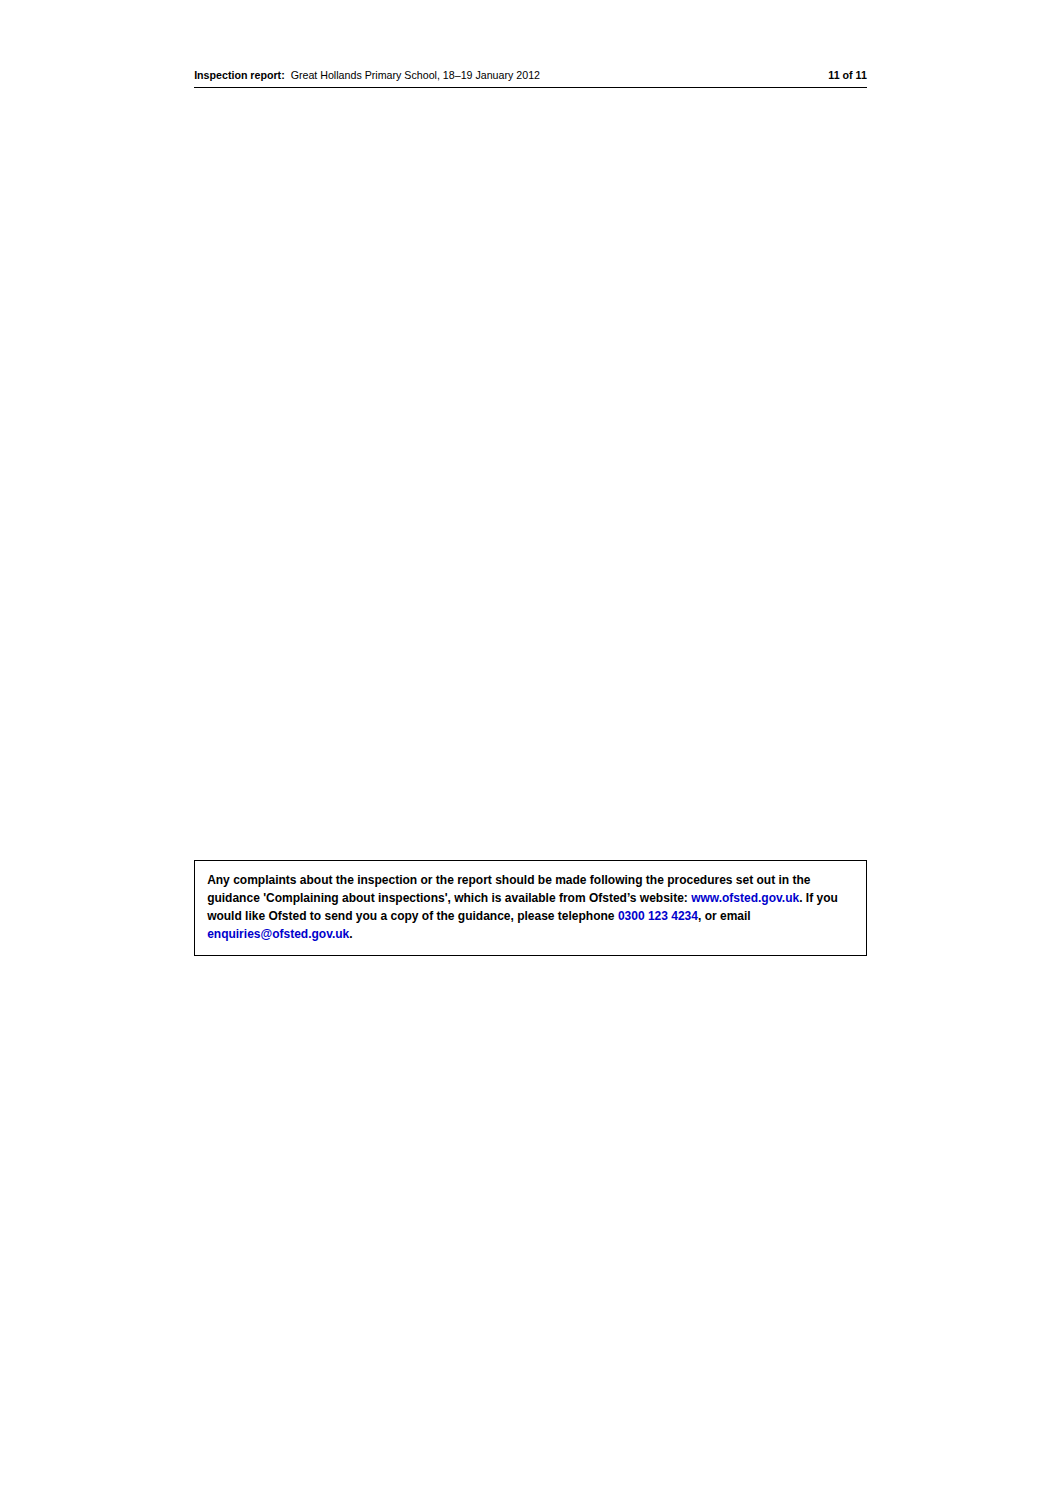Inspection report: Great Hollands Primary School, 18–19 January 2012
11 of 11
Any complaints about the inspection or the report should be made following the procedures set out in the guidance 'Complaining about inspections', which is available from Ofsted’s website: www.ofsted.gov.uk. If you would like Ofsted to send you a copy of the guidance, please telephone 0300 123 4234, or email enquiries@ofsted.gov.uk.